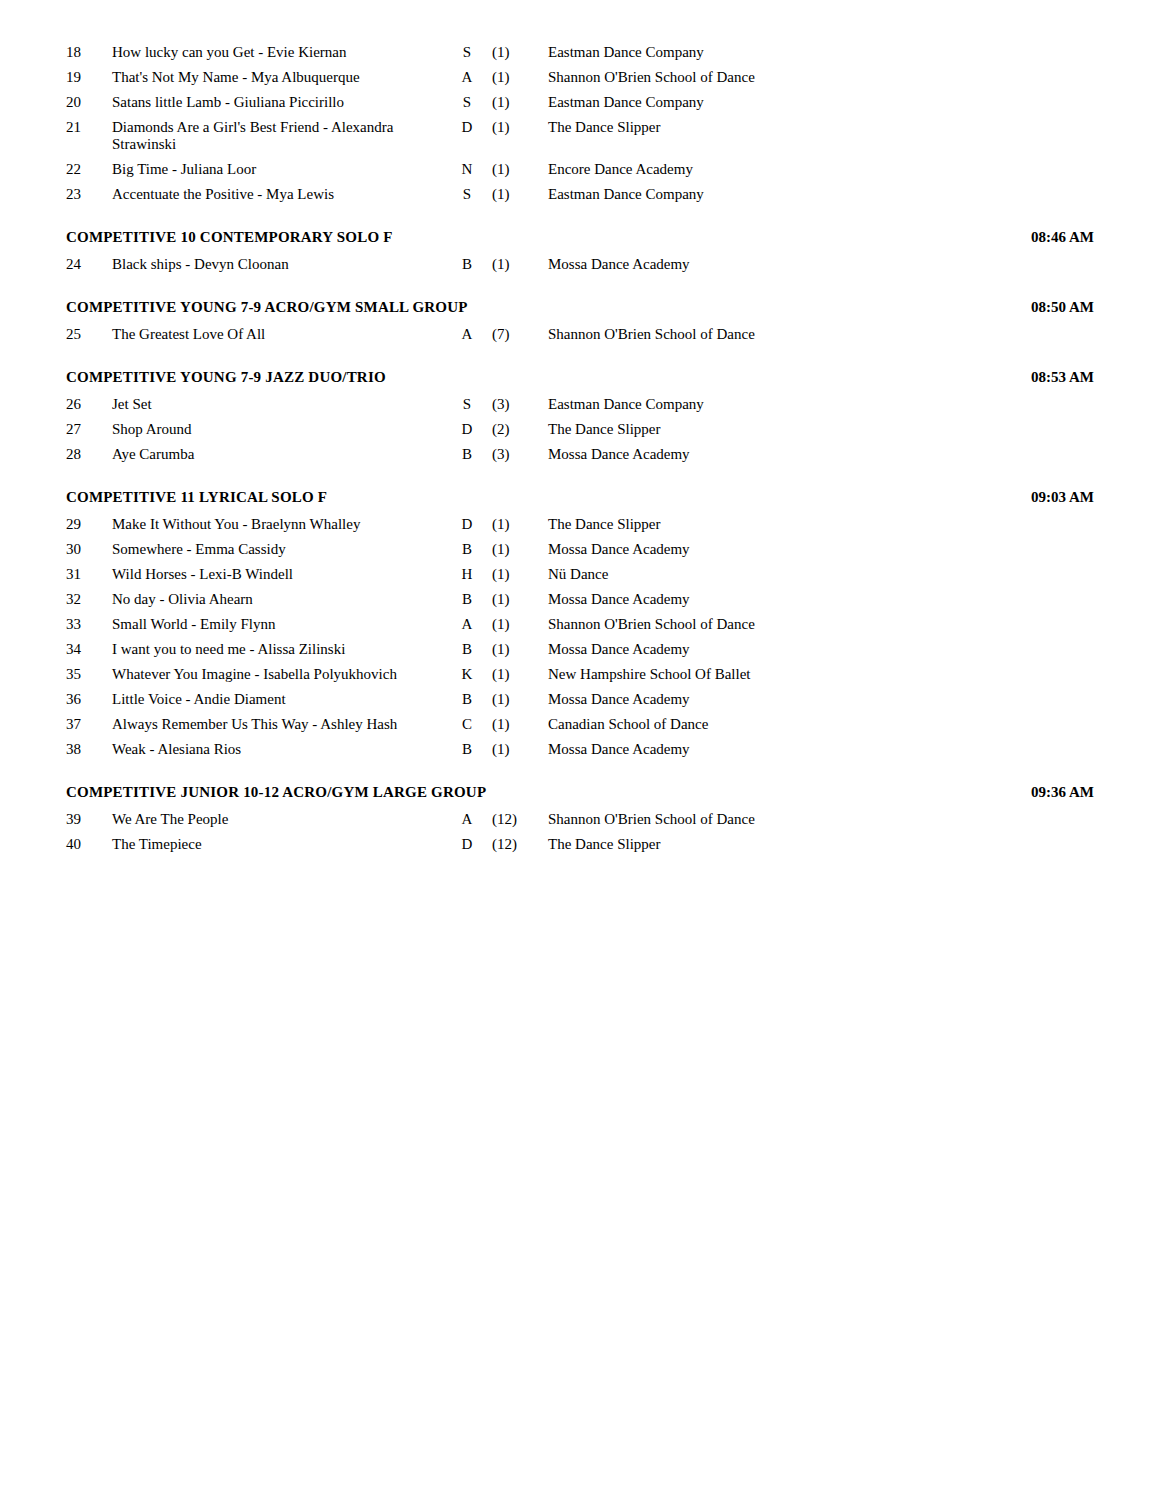| 18 | How lucky can you Get - Evie Kiernan | S | (1) | Eastman Dance Company | |
| 19 | That's Not My Name - Mya Albuquerque | A | (1) | Shannon O'Brien School of Dance | |
| 20 | Satans little Lamb - Giuliana Piccirillo | S | (1) | Eastman Dance Company | |
| 21 | Diamonds Are a Girl's Best Friend - Alexandra Strawinski | D | (1) | The Dance Slipper | |
| 22 | Big Time - Juliana Loor | N | (1) | Encore Dance Academy | |
| 23 | Accentuate the Positive - Mya Lewis | S | (1) | Eastman Dance Company | |
| Competitive 10 Contemporary Solo F | 08:46 AM |
| 24 | Black ships - Devyn Cloonan | B | (1) | Mossa Dance Academy | |
| Competitive Young 7-9 Acro/Gym Small Group | 08:50 AM |
| 25 | The Greatest Love Of All | A | (7) | Shannon O'Brien School of Dance | |
| Competitive Young 7-9 Jazz Duo/Trio | 08:53 AM |
| 26 | Jet Set | S | (3) | Eastman Dance Company | |
| 27 | Shop Around | D | (2) | The Dance Slipper | |
| 28 | Aye Carumba | B | (3) | Mossa Dance Academy | |
| Competitive 11 Lyrical Solo F | 09:03 AM |
| 29 | Make It Without You - Braelynn Whalley | D | (1) | The Dance Slipper | |
| 30 | Somewhere - Emma Cassidy | B | (1) | Mossa Dance Academy | |
| 31 | Wild Horses - Lexi-B Windell | H | (1) | Nü Dance | |
| 32 | No day - Olivia Ahearn | B | (1) | Mossa Dance Academy | |
| 33 | Small World - Emily Flynn | A | (1) | Shannon O'Brien School of Dance | |
| 34 | I want you to need me - Alissa Zilinski | B | (1) | Mossa Dance Academy | |
| 35 | Whatever You Imagine - Isabella Polyukhovich | K | (1) | New Hampshire School Of Ballet | |
| 36 | Little Voice - Andie Diament | B | (1) | Mossa Dance Academy | |
| 37 | Always Remember Us This Way - Ashley Hash | C | (1) | Canadian School of Dance | |
| 38 | Weak - Alesiana Rios | B | (1) | Mossa Dance Academy | |
| Competitive Junior 10-12 Acro/Gym Large Group | 09:36 AM |
| 39 | We Are The People | A | (12) | Shannon O'Brien School of Dance | |
| 40 | The Timepiece | D | (12) | The Dance Slipper | |